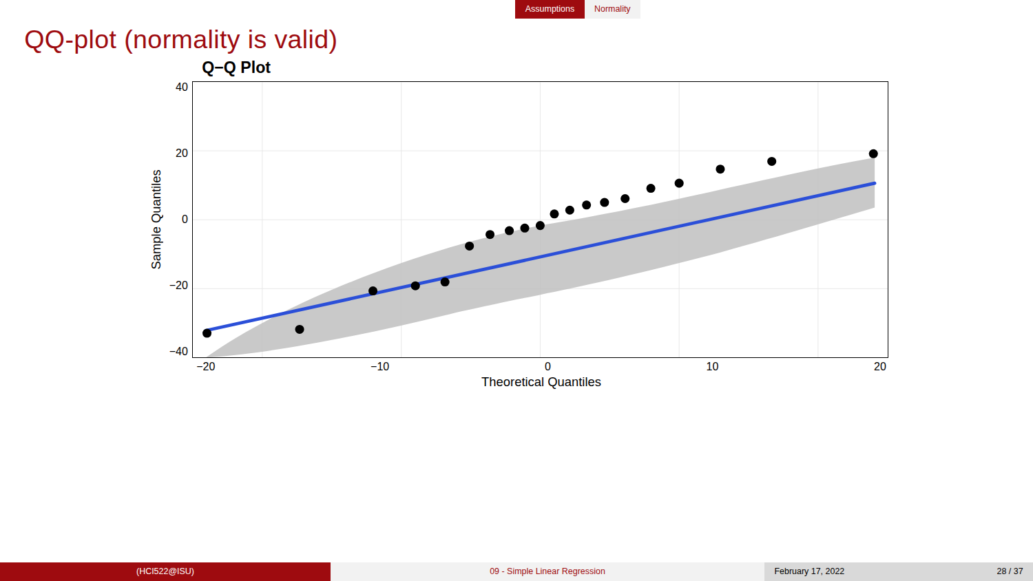Assumptions Normality
QQ-plot (normality is valid)
Q−Q Plot
Sample Quantiles
40 20 0 −20 −40
−20 −10 0 10 20
Theoretical Quantiles
(HCI522@ISU)
09 - Simple Linear Regression
February 17, 2022 28 / 37